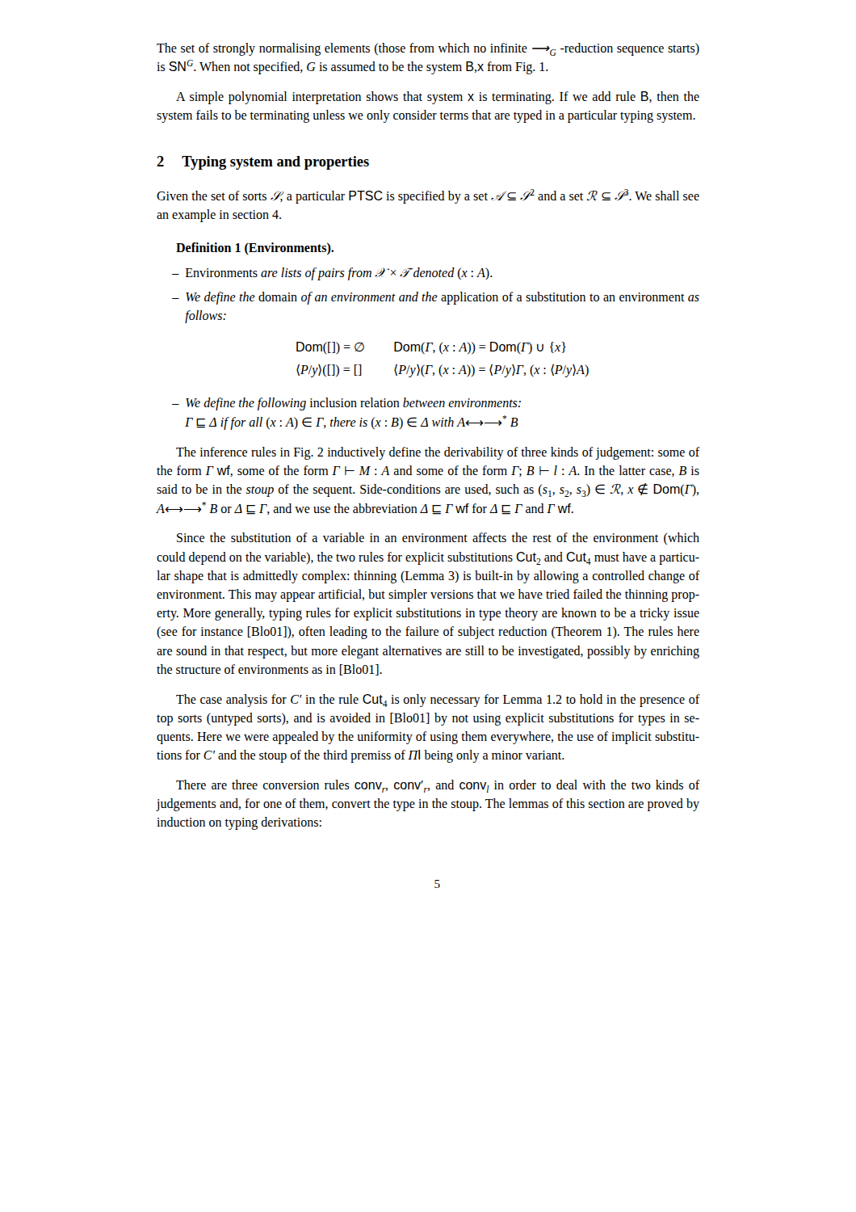The set of strongly normalising elements (those from which no infinite ⟶G -reduction sequence starts) is SNG. When not specified, G is assumed to be the system B,x from Fig. 1.
A simple polynomial interpretation shows that system x is terminating. If we add rule B, then the system fails to be terminating unless we only consider terms that are typed in a particular typing system.
2 Typing system and properties
Given the set of sorts 𝒮, a particular PTSC is specified by a set 𝒜 ⊆ 𝒮2 and a set ℛ ⊆ 𝒮3. We shall see an example in section 4.
Definition 1 (Environments).
Environments are lists of pairs from 𝒳 × 𝒯 denoted (x : A).
We define the domain of an environment and the application of a substitution to an environment as follows:
| Dom ([]) = ∅ | Dom ( Γ , ( x : A )) = Dom ( Γ ) ∪ { x } |
| ⟨ P / y ⟩([]) = [] | ⟨ P / y ⟩( Γ , ( x : A )) = ⟨ P / y ⟩ Γ , ( x : ⟨ P / y ⟩ A ) |
We define the following inclusion relation between environments:
Γ ⊑ Δ if for all (x : A) ∈ Γ, there is (x : B) ∈ Δ with A⟷⟶* B
The inference rules in Fig. 2 inductively define the derivability of three kinds of judgement: some of the form Γ wf, some of the form Γ ⊢ M : A and some of the form Γ; B ⊢ l : A. In the latter case, B is said to be in the stoup of the sequent. Side-conditions are used, such as (s1, s2, s3) ∈ ℛ, x ∉ Dom(Γ), A⟷⟶* B or Δ ⊑ Γ, and we use the abbreviation Δ ⊑ Γ wf for Δ ⊑ Γ and Γ wf.
Since the substitution of a variable in an environment affects the rest of the environment (which could depend on the variable), the two rules for explicit substitutions Cut2 and Cut4 must have a particular shape that is admittedly complex: thinning (Lemma 3) is built-in by allowing a controlled change of environment. This may appear artificial, but simpler versions that we have tried failed the thinning property. More generally, typing rules for explicit substitutions in type theory are known to be a tricky issue (see for instance [Blo01]), often leading to the failure of subject reduction (Theorem 1). The rules here are sound in that respect, but more elegant alternatives are still to be investigated, possibly by enriching the structure of environments as in [Blo01].
The case analysis for C′ in the rule Cut4 is only necessary for Lemma 1.2 to hold in the presence of top sorts (untyped sorts), and is avoided in [Blo01] by not using explicit substitutions for types in sequents. Here we were appealed by the uniformity of using them everywhere, the use of implicit substitutions for C′ and the stoup of the third premiss of ΠI being only a minor variant.
There are three conversion rules convr, conv′r, and convl in order to deal with the two kinds of judgements and, for one of them, convert the type in the stoup. The lemmas of this section are proved by induction on typing derivations:
5